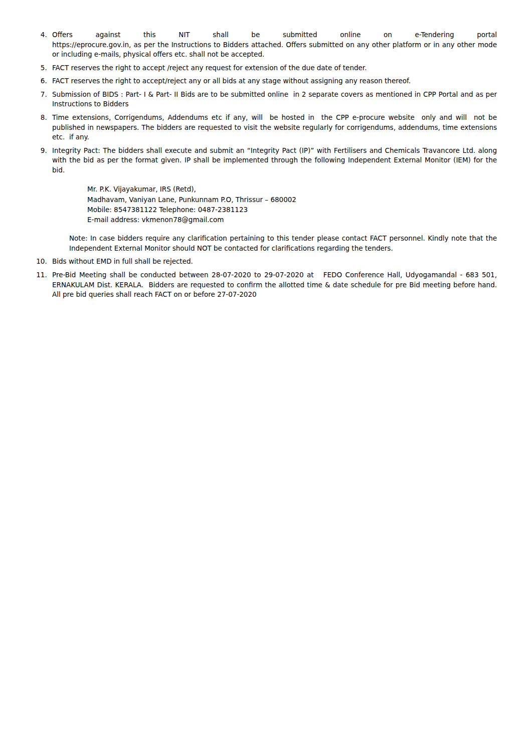Offers against this NIT shall be submitted online on e-Tendering portal
https://eprocure.gov.in, as per the Instructions to Bidders attached. Offers submitted on any other platform or in any other mode or including e-mails, physical offers etc. shall not be accepted.
FACT reserves the right to accept /reject any request for extension of the due date of tender.
FACT reserves the right to accept/reject any or all bids at any stage without assigning any reason thereof.
Submission of BIDS : Part- I & Part- II Bids are to be submitted online in 2 separate covers as mentioned in CPP Portal and as per Instructions to Bidders
Time extensions, Corrigendums, Addendums etc if any, will be hosted in the CPP e-procure website only and will not be published in newspapers. The bidders are requested to visit the website regularly for corrigendums, addendums, time extensions etc. if any.
Integrity Pact: The bidders shall execute and submit an “Integrity Pact (IP)” with Fertilisers and Chemicals Travancore Ltd. along with the bid as per the format given. IP shall be implemented through the following Independent External Monitor (IEM) for the bid.
Mr. P.K. Vijayakumar, IRS (Retd),
Madhavam, Vaniyan Lane, Punkunnam P.O, Thrissur – 680002
Mobile: 8547381122 Telephone: 0487-2381123
E-mail address: vkmenon78@gmail.com
Note: In case bidders require any clarification pertaining to this tender please contact FACT personnel. Kindly note that the Independent External Monitor should NOT be contacted for clarifications regarding the tenders.
Bids without EMD in full shall be rejected.
Pre-Bid Meeting shall be conducted between 28-07-2020 to 29-07-2020 at FEDO Conference Hall, Udyogamandal - 683 501, ERNAKULAM Dist. KERALA. Bidders are requested to confirm the allotted time & date schedule for pre Bid meeting before hand. All pre bid queries shall reach FACT on or before 27-07-2020